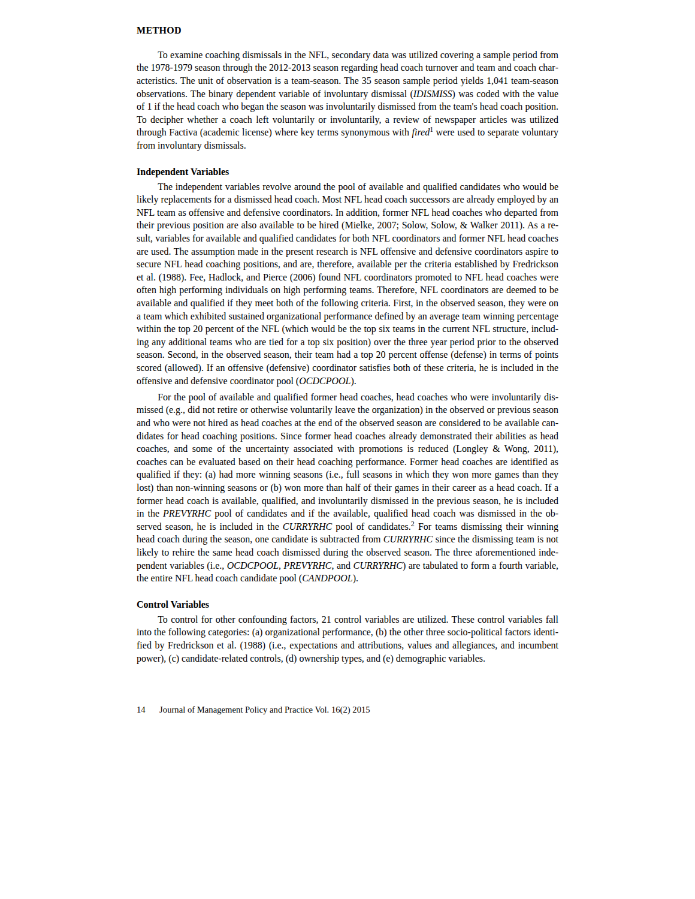METHOD
To examine coaching dismissals in the NFL, secondary data was utilized covering a sample period from the 1978-1979 season through the 2012-2013 season regarding head coach turnover and team and coach characteristics. The unit of observation is a team-season. The 35 season sample period yields 1,041 team-season observations. The binary dependent variable of involuntary dismissal (IDISMISS) was coded with the value of 1 if the head coach who began the season was involuntarily dismissed from the team's head coach position. To decipher whether a coach left voluntarily or involuntarily, a review of newspaper articles was utilized through Factiva (academic license) where key terms synonymous with fired1 were used to separate voluntary from involuntary dismissals.
Independent Variables
The independent variables revolve around the pool of available and qualified candidates who would be likely replacements for a dismissed head coach. Most NFL head coach successors are already employed by an NFL team as offensive and defensive coordinators. In addition, former NFL head coaches who departed from their previous position are also available to be hired (Mielke, 2007; Solow, Solow, & Walker 2011). As a result, variables for available and qualified candidates for both NFL coordinators and former NFL head coaches are used. The assumption made in the present research is NFL offensive and defensive coordinators aspire to secure NFL head coaching positions, and are, therefore, available per the criteria established by Fredrickson et al. (1988). Fee, Hadlock, and Pierce (2006) found NFL coordinators promoted to NFL head coaches were often high performing individuals on high performing teams. Therefore, NFL coordinators are deemed to be available and qualified if they meet both of the following criteria. First, in the observed season, they were on a team which exhibited sustained organizational performance defined by an average team winning percentage within the top 20 percent of the NFL (which would be the top six teams in the current NFL structure, including any additional teams who are tied for a top six position) over the three year period prior to the observed season. Second, in the observed season, their team had a top 20 percent offense (defense) in terms of points scored (allowed). If an offensive (defensive) coordinator satisfies both of these criteria, he is included in the offensive and defensive coordinator pool (OCDCPOOL).
For the pool of available and qualified former head coaches, head coaches who were involuntarily dismissed (e.g., did not retire or otherwise voluntarily leave the organization) in the observed or previous season and who were not hired as head coaches at the end of the observed season are considered to be available candidates for head coaching positions. Since former head coaches already demonstrated their abilities as head coaches, and some of the uncertainty associated with promotions is reduced (Longley & Wong, 2011), coaches can be evaluated based on their head coaching performance. Former head coaches are identified as qualified if they: (a) had more winning seasons (i.e., full seasons in which they won more games than they lost) than non-winning seasons or (b) won more than half of their games in their career as a head coach. If a former head coach is available, qualified, and involuntarily dismissed in the previous season, he is included in the PREVYRHC pool of candidates and if the available, qualified head coach was dismissed in the observed season, he is included in the CURRYRHC pool of candidates.2 For teams dismissing their winning head coach during the season, one candidate is subtracted from CURRYRHC since the dismissing team is not likely to rehire the same head coach dismissed during the observed season. The three aforementioned independent variables (i.e., OCDCPOOL, PREVYRHC, and CURRYRHC) are tabulated to form a fourth variable, the entire NFL head coach candidate pool (CANDPOOL).
Control Variables
To control for other confounding factors, 21 control variables are utilized. These control variables fall into the following categories: (a) organizational performance, (b) the other three socio-political factors identified by Fredrickson et al. (1988) (i.e., expectations and attributions, values and allegiances, and incumbent power), (c) candidate-related controls, (d) ownership types, and (e) demographic variables.
14 Journal of Management Policy and Practice Vol. 16(2) 2015